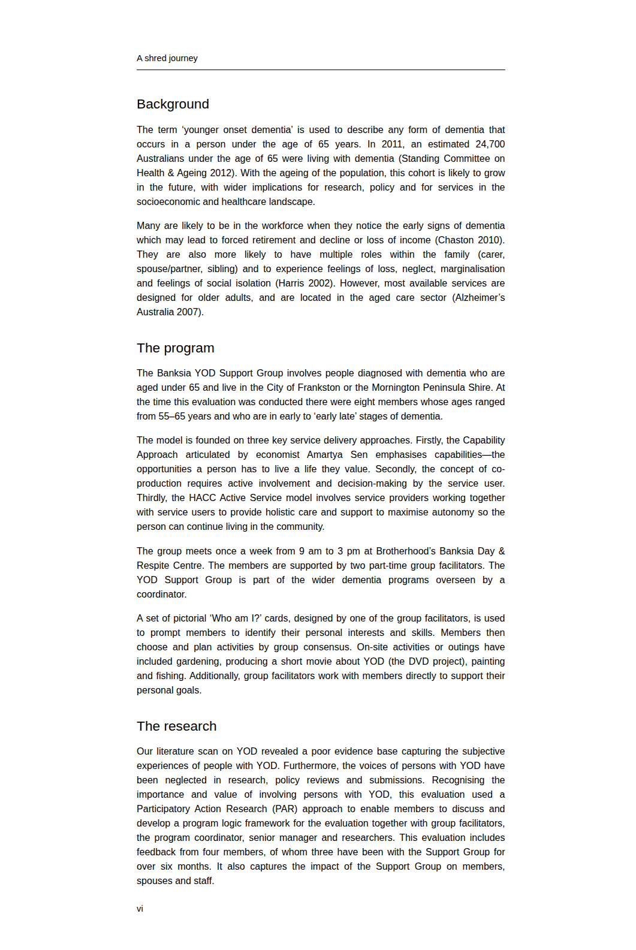A shred journey
Background
The term ‘younger onset dementia’ is used to describe any form of dementia that occurs in a person under the age of 65 years. In 2011, an estimated 24,700 Australians under the age of 65 were living with dementia (Standing Committee on Health & Ageing 2012). With the ageing of the population, this cohort is likely to grow in the future, with wider implications for research, policy and for services in the socioeconomic and healthcare landscape.
Many are likely to be in the workforce when they notice the early signs of dementia which may lead to forced retirement and decline or loss of income (Chaston 2010). They are also more likely to have multiple roles within the family (carer, spouse/partner, sibling) and to experience feelings of loss, neglect, marginalisation and feelings of social isolation (Harris 2002). However, most available services are designed for older adults, and are located in the aged care sector (Alzheimer’s Australia 2007).
The program
The Banksia YOD Support Group involves people diagnosed with dementia who are aged under 65 and live in the City of Frankston or the Mornington Peninsula Shire. At the time this evaluation was conducted there were eight members whose ages ranged from 55–65 years and who are in early to ‘early late’ stages of dementia.
The model is founded on three key service delivery approaches. Firstly, the Capability Approach articulated by economist Amartya Sen emphasises capabilities—the opportunities a person has to live a life they value. Secondly, the concept of co-production requires active involvement and decision-making by the service user. Thirdly, the HACC Active Service model involves service providers working together with service users to provide holistic care and support to maximise autonomy so the person can continue living in the community.
The group meets once a week from 9 am to 3 pm at Brotherhood’s Banksia Day & Respite Centre. The members are supported by two part-time group facilitators. The YOD Support Group is part of the wider dementia programs overseen by a coordinator.
A set of pictorial ‘Who am I?’ cards, designed by one of the group facilitators, is used to prompt members to identify their personal interests and skills. Members then choose and plan activities by group consensus. On-site activities or outings have included gardening, producing a short movie about YOD (the DVD project), painting and fishing. Additionally, group facilitators work with members directly to support their personal goals.
The research
Our literature scan on YOD revealed a poor evidence base capturing the subjective experiences of people with YOD. Furthermore, the voices of persons with YOD have been neglected in research, policy reviews and submissions. Recognising the importance and value of involving persons with YOD, this evaluation used a Participatory Action Research (PAR) approach to enable members to discuss and develop a program logic framework for the evaluation together with group facilitators, the program coordinator, senior manager and researchers. This evaluation includes feedback from four members, of whom three have been with the Support Group for over six months. It also captures the impact of the Support Group on members, spouses and staff.
vi